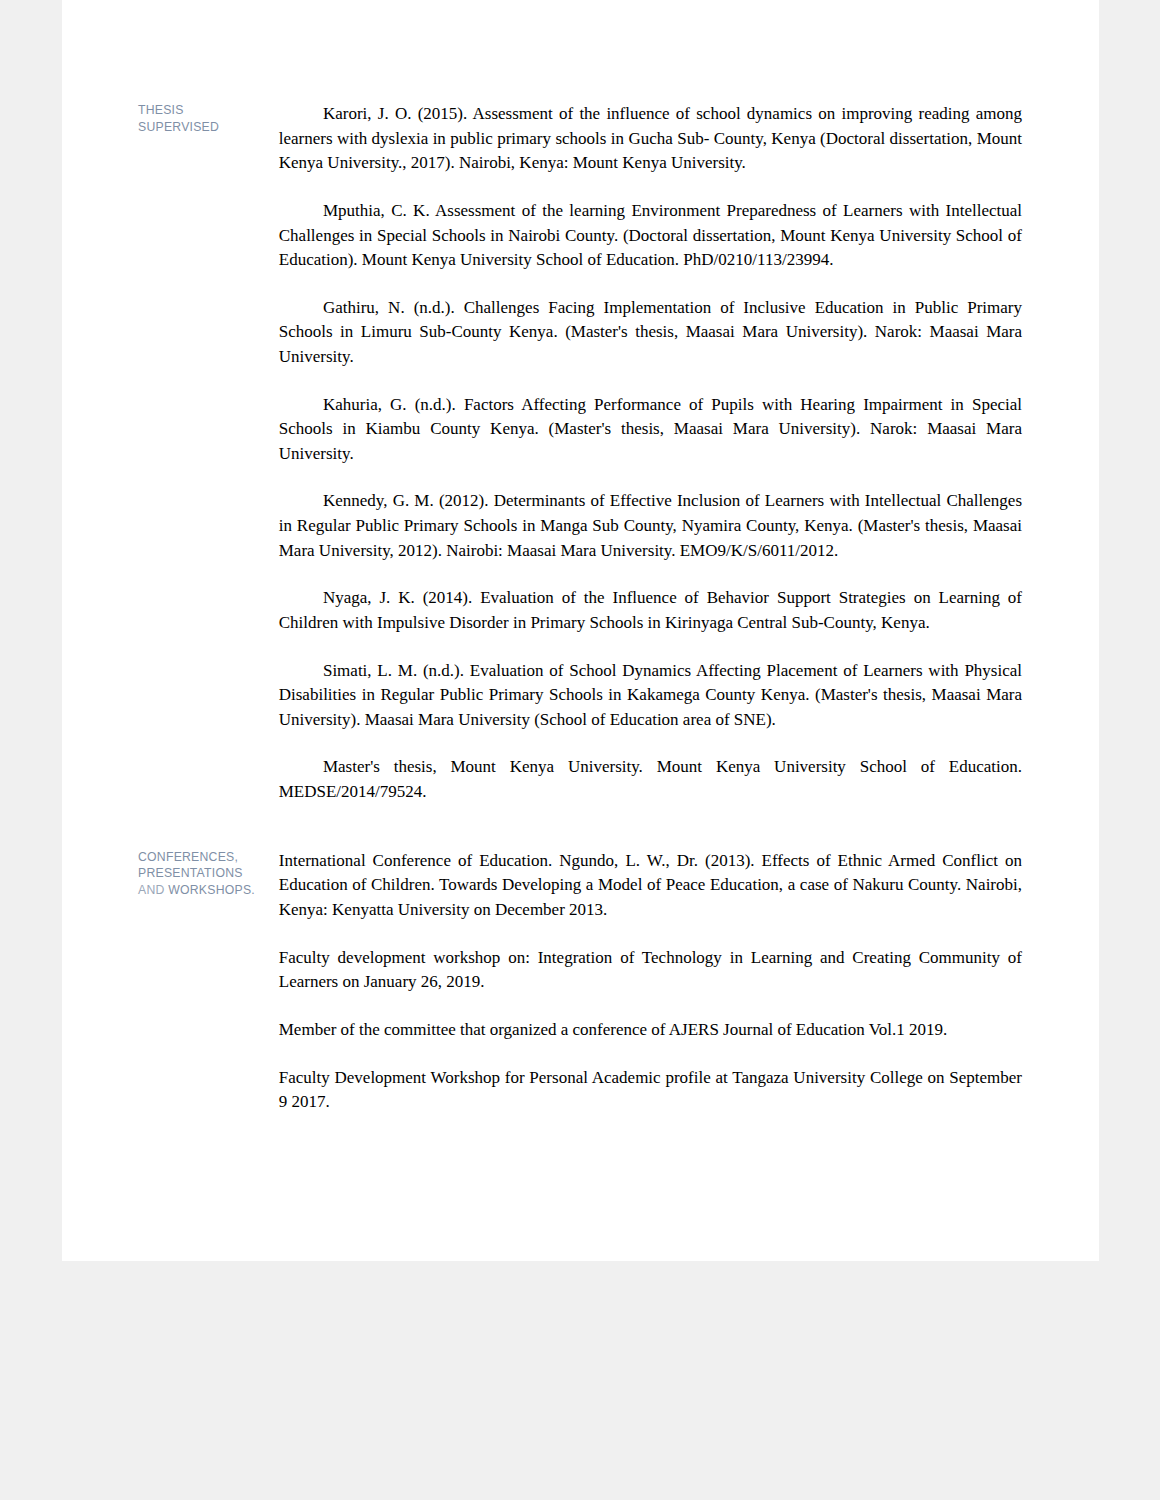THESIS
SUPERVISED
Karori, J. O. (2015). Assessment of the influence of school dynamics on improving reading among learners with dyslexia in public primary schools in Gucha Sub- County, Kenya (Doctoral dissertation, Mount Kenya University., 2017). Nairobi, Kenya: Mount Kenya University.
Mputhia, C. K. Assessment of the learning Environment Preparedness of Learners with Intellectual Challenges in Special Schools in Nairobi County. (Doctoral dissertation, Mount Kenya University School of Education). Mount Kenya University School of Education. PhD/0210/113/23994.
Gathiru, N. (n.d.). Challenges Facing Implementation of Inclusive Education in Public Primary Schools in Limuru Sub-County Kenya. (Master's thesis, Maasai Mara University). Narok: Maasai Mara University.
Kahuria, G. (n.d.). Factors Affecting Performance of Pupils with Hearing Impairment in Special Schools in Kiambu County Kenya. (Master's thesis, Maasai Mara University). Narok: Maasai Mara University.
Kennedy, G. M. (2012). Determinants of Effective Inclusion of Learners with Intellectual Challenges in Regular Public Primary Schools in Manga Sub County, Nyamira County, Kenya. (Master's thesis, Maasai Mara University, 2012). Nairobi: Maasai Mara University. EMO9/K/S/6011/2012.
Nyaga, J. K. (2014). Evaluation of the Influence of Behavior Support Strategies on Learning of Children with Impulsive Disorder in Primary Schools in Kirinyaga Central Sub-County, Kenya.
Simati, L. M. (n.d.). Evaluation of School Dynamics Affecting Placement of Learners with Physical Disabilities in Regular Public Primary Schools in Kakamega County Kenya. (Master's thesis, Maasai Mara University). Maasai Mara University (School of Education area of SNE).
Master's thesis, Mount Kenya University. Mount Kenya University School of Education. MEDSE/2014/79524.
CONFERENCES,
PRESENTATIONS
AND WORKSHOPS.
International Conference of Education. Ngundo, L. W., Dr. (2013). Effects of Ethnic Armed Conflict on Education of Children. Towards Developing a Model of Peace Education, a case of Nakuru County. Nairobi, Kenya: Kenyatta University on December 2013.
Faculty development workshop on: Integration of Technology in Learning and Creating Community of Learners on January 26, 2019.
Member of the committee that organized a conference of AJERS Journal of Education Vol.1 2019.
Faculty Development Workshop for Personal Academic profile at Tangaza University College on September 9 2017.